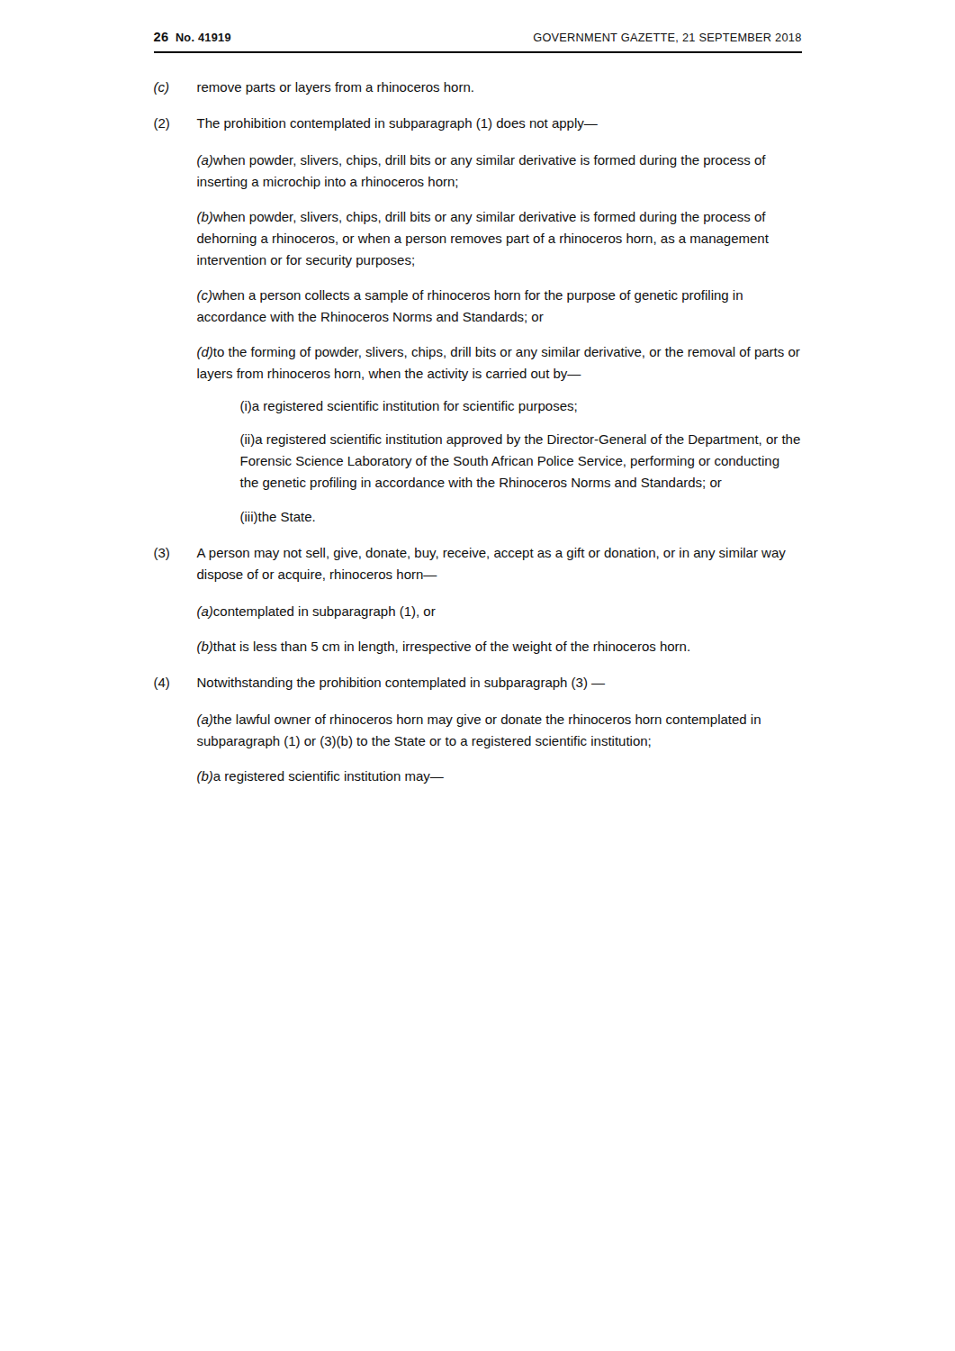26 No. 41919 Government Gazette, 21 September 2018
(c) remove parts or layers from a rhinoceros horn.
(2) The prohibition contemplated in subparagraph (1) does not apply—
(a) when powder, slivers, chips, drill bits or any similar derivative is formed during the process of inserting a microchip into a rhinoceros horn;
(b) when powder, slivers, chips, drill bits or any similar derivative is formed during the process of dehorning a rhinoceros, or when a person removes part of a rhinoceros horn, as a management intervention or for security purposes;
(c) when a person collects a sample of rhinoceros horn for the purpose of genetic profiling in accordance with the Rhinoceros Norms and Standards; or
(d) to the forming of powder, slivers, chips, drill bits or any similar derivative, or the removal of parts or layers from rhinoceros horn, when the activity is carried out by—
(i) a registered scientific institution for scientific purposes;
(ii) a registered scientific institution approved by the Director-General of the Department, or the Forensic Science Laboratory of the South African Police Service, performing or conducting the genetic profiling in accordance with the Rhinoceros Norms and Standards; or
(iii) the State.
(3) A person may not sell, give, donate, buy, receive, accept as a gift or donation, or in any similar way dispose of or acquire, rhinoceros horn—
(a) contemplated in subparagraph (1), or
(b) that is less than 5 cm in length, irrespective of the weight of the rhinoceros horn.
(4) Notwithstanding the prohibition contemplated in subparagraph (3) —
(a) the lawful owner of rhinoceros horn may give or donate the rhinoceros horn contemplated in subparagraph (1) or (3)(b) to the State or to a registered scientific institution;
(b) a registered scientific institution may—